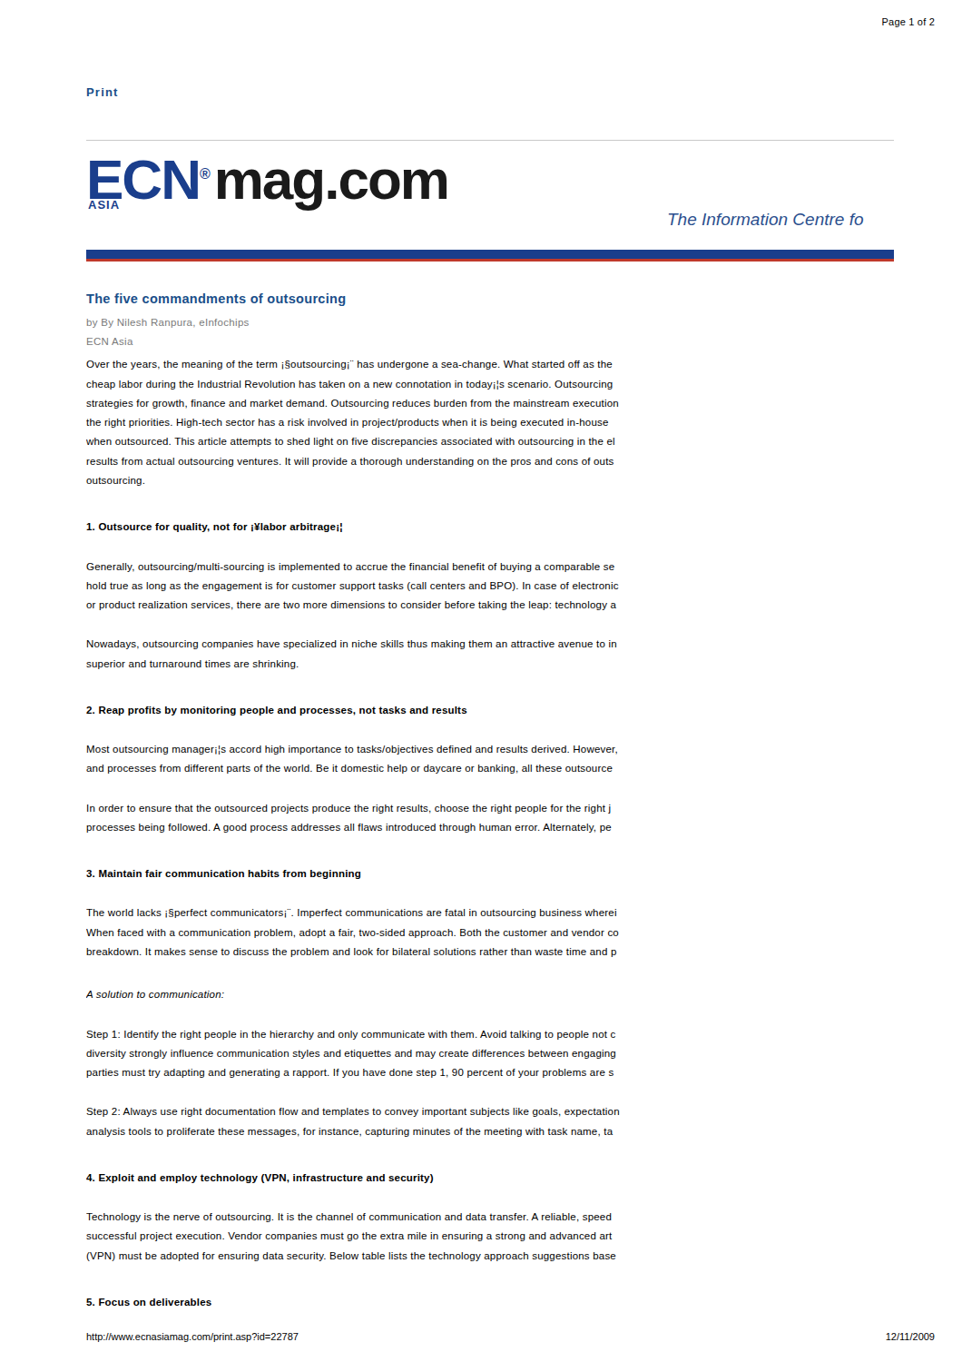Page 1 of 2
Print
ECN®ASIA mag.com
The Information Centre fo
The five commandments of outsourcing
by By Nilesh Ranpura, eInfochips
ECN Asia
Over the years, the meaning of the term ¡§outsourcing¡¨ has undergone a sea-change. What started off as the
cheap labor during the Industrial Revolution has taken on a new connotation in today¡¦s scenario. Outsourcing
strategies for growth, finance and market demand. Outsourcing reduces burden from the mainstream execution
the right priorities. High-tech sector has a risk involved in project/products when it is being executed in-house
when outsourced. This article attempts to shed light on five discrepancies associated with outsourcing in the el
results from actual outsourcing ventures. It will provide a thorough understanding on the pros and cons of outs
outsourcing.
1. Outsource for quality, not for ¡¥labor arbitrage¡¦
Generally, outsourcing/multi-sourcing is implemented to accrue the financial benefit of buying a comparable se
hold true as long as the engagement is for customer support tasks (call centers and BPO). In case of electronic
or product realization services, there are two more dimensions to consider before taking the leap: technology a
Nowadays, outsourcing companies have specialized in niche skills thus making them an attractive avenue to in
superior and turnaround times are shrinking.
2. Reap profits by monitoring people and processes, not tasks and results
Most outsourcing manager¡¦s accord high importance to tasks/objectives defined and results derived. However,
and processes from different parts of the world. Be it domestic help or daycare or banking, all these outsource
In order to ensure that the outsourced projects produce the right results, choose the right people for the right j
processes being followed. A good process addresses all flaws introduced through human error. Alternately, pe
3. Maintain fair communication habits from beginning
The world lacks ¡§perfect communicators¡¨. Imperfect communications are fatal in outsourcing business wherei
When faced with a communication problem, adopt a fair, two-sided approach. Both the customer and vendor co
breakdown. It makes sense to discuss the problem and look for bilateral solutions rather than waste time and p
A solution to communication:
Step 1: Identify the right people in the hierarchy and only communicate with them. Avoid talking to people not c
diversity strongly influence communication styles and etiquettes and may create differences between engaging
parties must try adapting and generating a rapport. If you have done step 1, 90 percent of your problems are s
Step 2: Always use right documentation flow and templates to convey important subjects like goals, expectation
analysis tools to proliferate these messages, for instance, capturing minutes of the meeting with task name, ta
4. Exploit and employ technology (VPN, infrastructure and security)
Technology is the nerve of outsourcing. It is the channel of communication and data transfer. A reliable, speed
successful project execution. Vendor companies must go the extra mile in ensuring a strong and advanced art
(VPN) must be adopted for ensuring data security. Below table lists the technology approach suggestions base
5. Focus on deliverables
http://www.ecnasiamag.com/print.asp?id=22787 12/11/2009